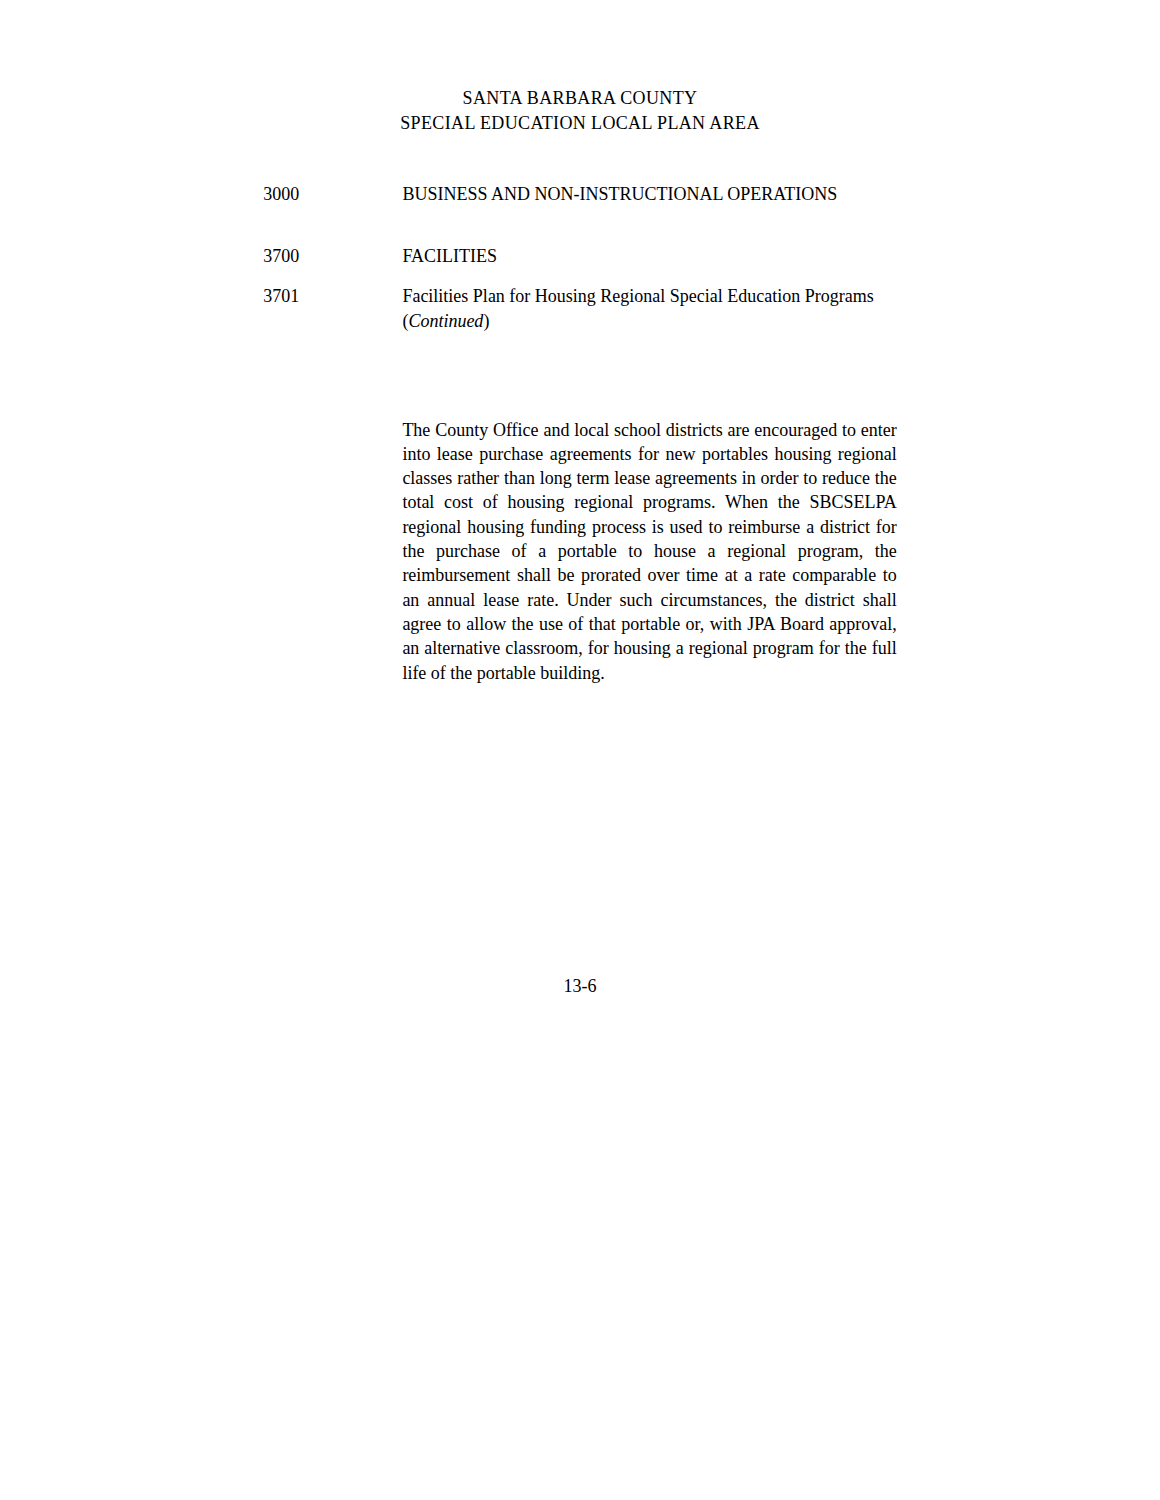SANTA BARBARA COUNTY SPECIAL EDUCATION LOCAL PLAN AREA
3000
BUSINESS AND NON-INSTRUCTIONAL OPERATIONS
3700
FACILITIES
3701
Facilities Plan for Housing Regional Special Education Programs (Continued)
The County Office and local school districts are encouraged to enter into lease purchase agreements for new portables housing regional classes rather than long term lease agreements in order to reduce the total cost of housing regional programs. When the SBCSELPA regional housing funding process is used to reimburse a district for the purchase of a portable to house a regional program, the reimbursement shall be prorated over time at a rate comparable to an annual lease rate. Under such circumstances, the district shall agree to allow the use of that portable or, with JPA Board approval, an alternative classroom, for housing a regional program for the full life of the portable building.
13-6